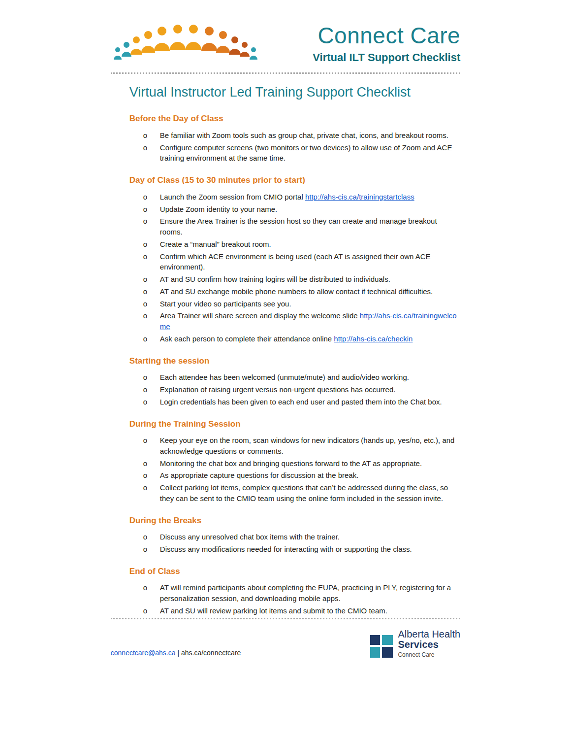Connect Care
Virtual ILT Support Checklist
Virtual Instructor Led Training Support Checklist
Before the Day of Class
Be familiar with Zoom tools such as group chat, private chat, icons, and breakout rooms.
Configure computer screens (two monitors or two devices) to allow use of Zoom and ACE training environment at the same time.
Day of Class (15 to 30 minutes prior to start)
Launch the Zoom session from CMIO portal http://ahs-cis.ca/trainingstartclass
Update Zoom identity to your name.
Ensure the Area Trainer is the session host so they can create and manage breakout rooms.
Create a “manual” breakout room.
Confirm which ACE environment is being used (each AT is assigned their own ACE environment).
AT and SU confirm how training logins will be distributed to individuals.
AT and SU exchange mobile phone numbers to allow contact if technical difficulties.
Start your video so participants see you.
Area Trainer will share screen and display the welcome slide http://ahs-cis.ca/trainingwelcome
Ask each person to complete their attendance online http://ahs-cis.ca/checkin
Starting the session
Each attendee has been welcomed (unmute/mute) and audio/video working.
Explanation of raising urgent versus non-urgent questions has occurred.
Login credentials has been given to each end user and pasted them into the Chat box.
During the Training Session
Keep your eye on the room, scan windows for new indicators (hands up, yes/no, etc.), and acknowledge questions or comments.
Monitoring the chat box and bringing questions forward to the AT as appropriate.
As appropriate capture questions for discussion at the break.
Collect parking lot items, complex questions that can’t be addressed during the class, so they can be sent to the CMIO team using the online form included in the session invite.
During the Breaks
Discuss any unresolved chat box items with the trainer.
Discuss any modifications needed for interacting with or supporting the class.
End of Class
AT will remind participants about completing the EUPA, practicing in PLY, registering for a personalization session, and downloading mobile apps.
AT and SU will review parking lot items and submit to the CMIO team.
connectcare@ahs.ca | ahs.ca/connectcare
Alberta Health
Services
Connect Care